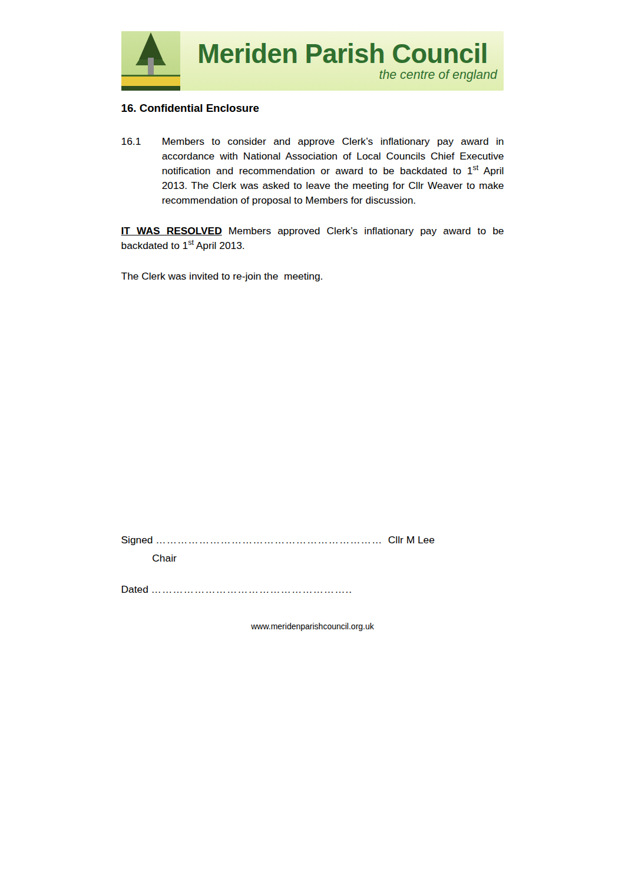Meriden Parish Council
the centre of england
16. Confidential Enclosure
16.1
Members to consider and approve Clerk’s inflationary pay award in accordance with National Association of Local Councils Chief Executive notification and recommendation or award to be backdated to 1st April 2013. The Clerk was asked to leave the meeting for Cllr Weaver to make recommendation of proposal to Members for discussion.
IT WAS RESOLVED Members approved Clerk’s inflationary pay award to be backdated to 1st April 2013.
The Clerk was invited to re-join the meeting.
Signed ……………………………………………………… Cllr M Lee
Chair
Dated ………………………………………………..
www.meridenparishcouncil.org.uk